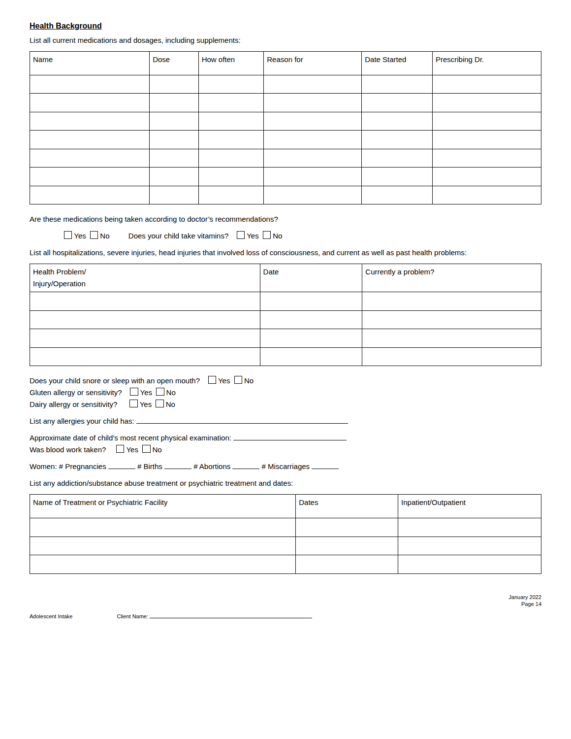Health Background
List all current medications and dosages, including supplements:
| Name | Dose | How often | Reason for | Date Started | Prescribing Dr. |
| --- | --- | --- | --- | --- | --- |
Are these medications being taken according to doctor’s recommendations?
Yes No Does your child take vitamins? Yes No
List all hospitalizations, severe injuries, head injuries that involved loss of consciousness, and current as well as past health problems:
| Health Problem/ Injury/Operation | Date | Currently a problem? |
| --- | --- | --- |
Does your child snore or sleep with an open mouth? Yes No
Gluten allergy or sensitivity? Yes No
Dairy allergy or sensitivity? Yes No
List any allergies your child has:
Approximate date of child’s most recent physical examination:
Was blood work taken? Yes No
Women: # Pregnancies # Births # Abortions # Miscarriages
List any addiction/substance abuse treatment or psychiatric treatment and dates:
| Name of Treatment or Psychiatric Facility | Dates | Inpatient/Outpatient |
| --- | --- | --- |
January 2022
Page 14
Adolescent Intake Client Name: